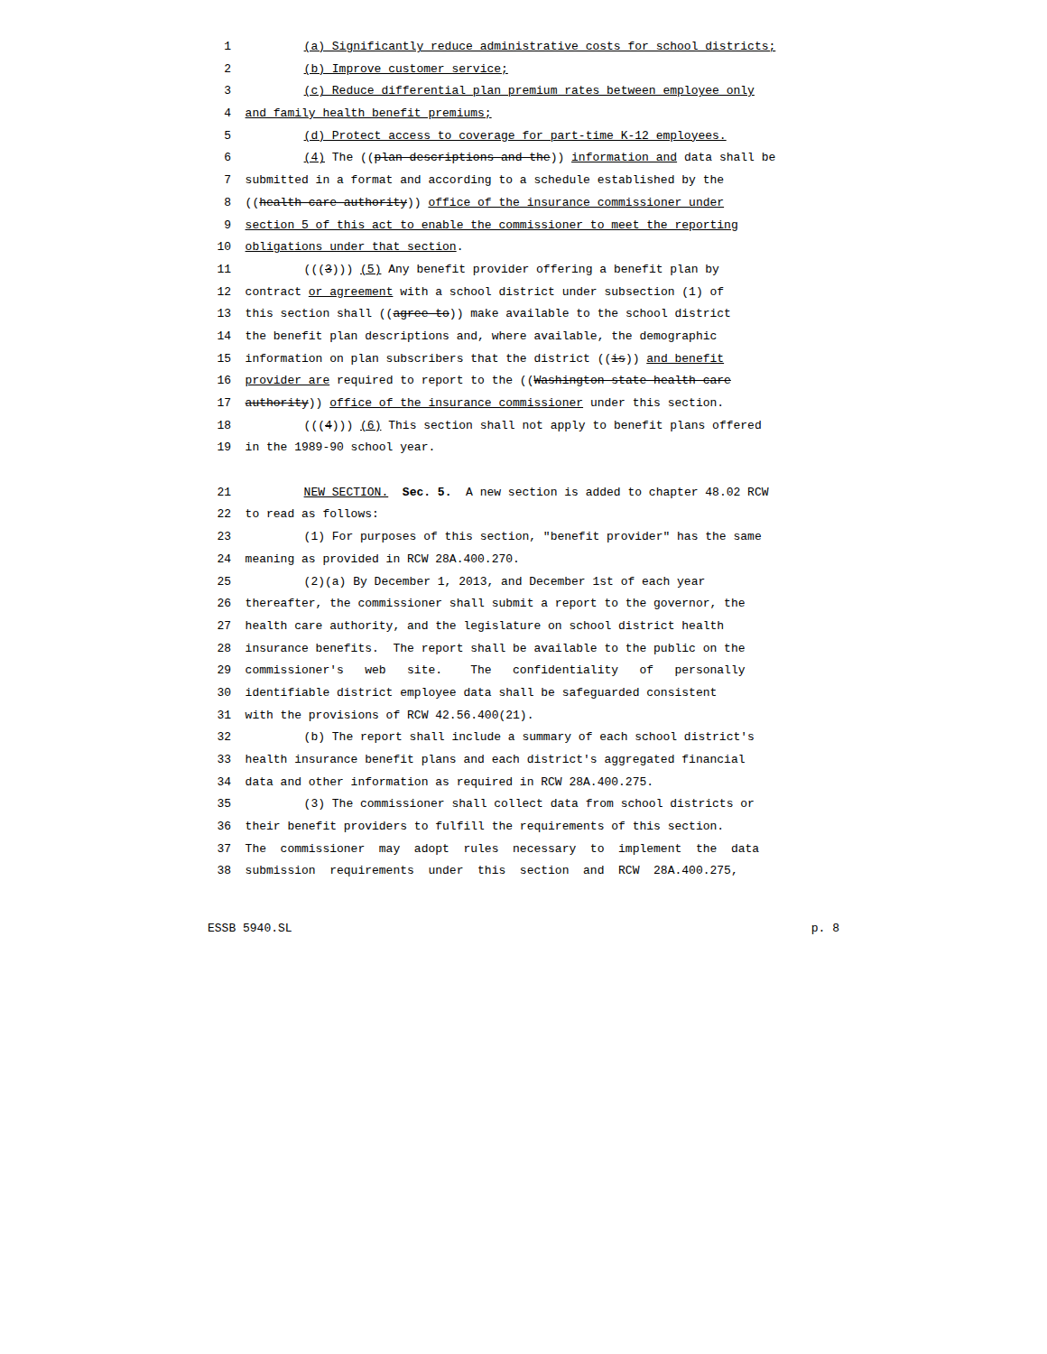(a) Significantly reduce administrative costs for school districts;
(b) Improve customer service;
(c) Reduce differential plan premium rates between employee only
and family health benefit premiums;
(d) Protect access to coverage for part-time K-12 employees.
(4) The ((plan descriptions and the)) information and data shall be
submitted in a format and according to a schedule established by the
((health care authority)) office of the insurance commissioner under
section 5 of this act to enable the commissioner to meet the reporting
obligations under that section.
(((3))) (5) Any benefit provider offering a benefit plan by
contract or agreement with a school district under subsection (1) of
this section shall ((agree to)) make available to the school district
the benefit plan descriptions and, where available, the demographic
information on plan subscribers that the district ((is)) and benefit
provider are required to report to the ((Washington state health care
authority)) office of the insurance commissioner under this section.
(((4))) (6) This section shall not apply to benefit plans offered
in the 1989-90 school year.
NEW SECTION. Sec. 5. A new section is added to chapter 48.02 RCW
to read as follows:
(1) For purposes of this section, "benefit provider" has the same
meaning as provided in RCW 28A.400.270.
(2)(a) By December 1, 2013, and December 1st of each year
thereafter, the commissioner shall submit a report to the governor, the
health care authority, and the legislature on school district health
insurance benefits. The report shall be available to the public on the
commissioner's web site. The confidentiality of personally
identifiable district employee data shall be safeguarded consistent
with the provisions of RCW 42.56.400(21).
(b) The report shall include a summary of each school district's
health insurance benefit plans and each district's aggregated financial
data and other information as required in RCW 28A.400.275.
(3) The commissioner shall collect data from school districts or
their benefit providers to fulfill the requirements of this section.
The commissioner may adopt rules necessary to implement the data
submission requirements under this section and RCW 28A.400.275,
ESSB 5940.SL p. 8